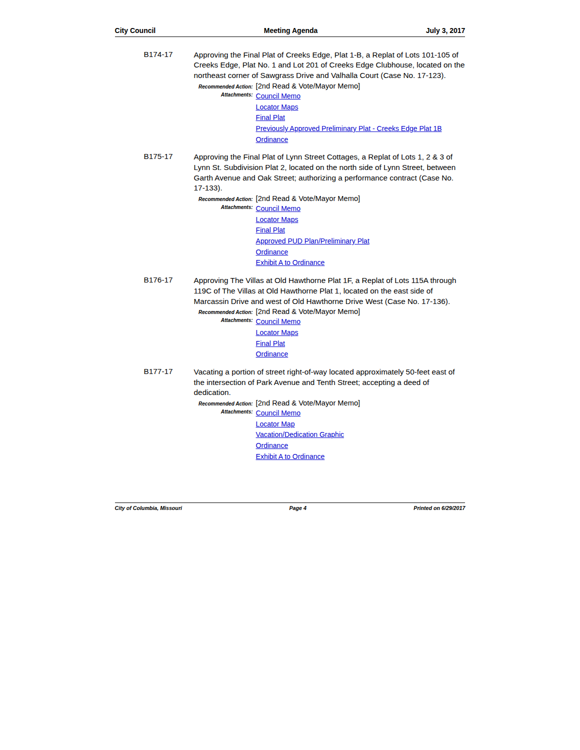City Council
Meeting Agenda
July 3, 2017
B174-17
Approving the Final Plat of Creeks Edge, Plat 1-B, a Replat of Lots 101-105 of Creeks Edge, Plat No. 1 and Lot 201 of Creeks Edge Clubhouse, located on the northeast corner of Sawgrass Drive and Valhalla Court (Case No. 17-123).
Recommended Action:
[2nd Read & Vote/Mayor Memo]
Attachments:
Council Memo Locator Maps Final Plat Previously Approved Preliminary Plat - Creeks Edge Plat 1B Ordinance
B175-17
Approving the Final Plat of Lynn Street Cottages, a Replat of Lots 1, 2 & 3 of Lynn St. Subdivision Plat 2, located on the north side of Lynn Street, between Garth Avenue and Oak Street; authorizing a performance contract (Case No. 17-133).
Recommended Action:
[2nd Read & Vote/Mayor Memo]
Attachments:
Council Memo Locator Maps Final Plat Approved PUD Plan/Preliminary Plat Ordinance Exhibit A to Ordinance
B176-17
Approving The Villas at Old Hawthorne Plat 1F, a Replat of Lots 115A through 119C of The Villas at Old Hawthorne Plat 1, located on the east side of Marcassin Drive and west of Old Hawthorne Drive West (Case No. 17-136).
Recommended Action:
[2nd Read & Vote/Mayor Memo]
Attachments:
Council Memo Locator Maps Final Plat Ordinance
B177-17
Vacating a portion of street right-of-way located approximately 50-feet east of the intersection of Park Avenue and Tenth Street; accepting a deed of dedication.
Recommended Action:
[2nd Read & Vote/Mayor Memo]
Attachments:
Council Memo Locator Map Vacation/Dedication Graphic Ordinance Exhibit A to Ordinance
City of Columbia, Missouri
Page 4
Printed on 6/29/2017